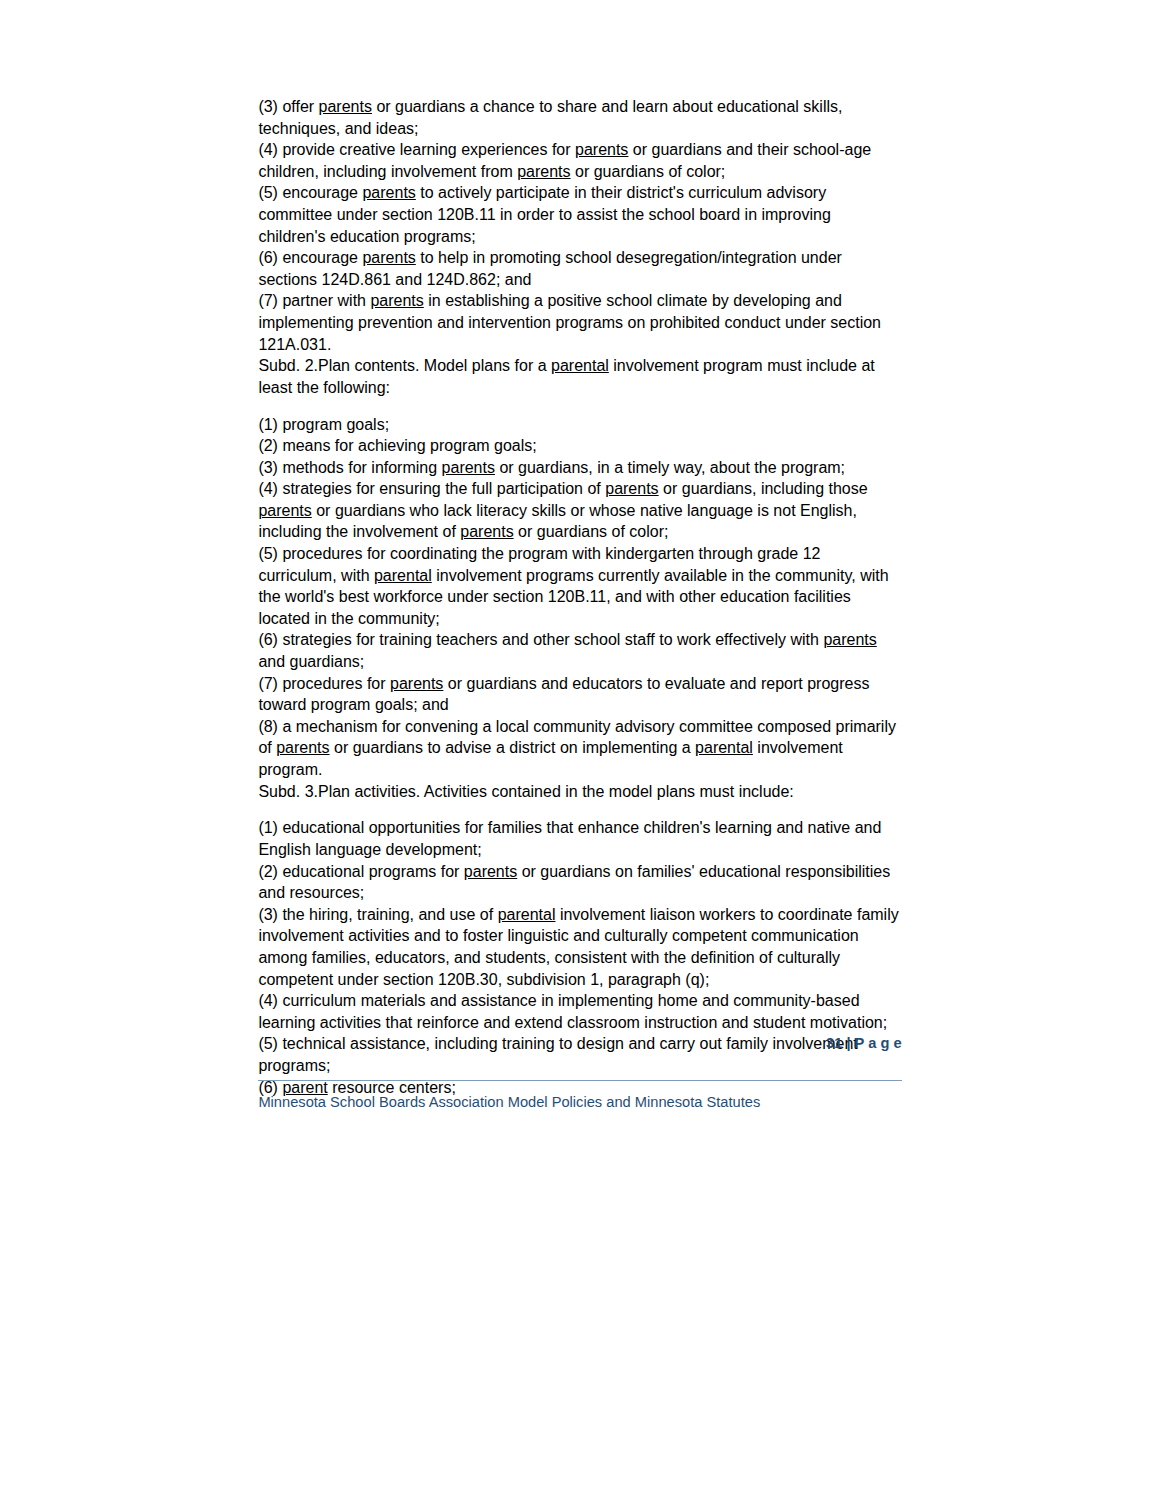(3) offer parents or guardians a chance to share and learn about educational skills, techniques, and ideas;
(4) provide creative learning experiences for parents or guardians and their school-age children, including involvement from parents or guardians of color;
(5) encourage parents to actively participate in their district's curriculum advisory committee under section 120B.11 in order to assist the school board in improving children's education programs;
(6) encourage parents to help in promoting school desegregation/integration under sections 124D.861 and 124D.862; and
(7) partner with parents in establishing a positive school climate by developing and implementing prevention and intervention programs on prohibited conduct under section 121A.031.
Subd. 2.Plan contents. Model plans for a parental involvement program must include at least the following:
(1) program goals;
(2) means for achieving program goals;
(3) methods for informing parents or guardians, in a timely way, about the program;
(4) strategies for ensuring the full participation of parents or guardians, including those parents or guardians who lack literacy skills or whose native language is not English, including the involvement of parents or guardians of color;
(5) procedures for coordinating the program with kindergarten through grade 12 curriculum, with parental involvement programs currently available in the community, with the world's best workforce under section 120B.11, and with other education facilities located in the community;
(6) strategies for training teachers and other school staff to work effectively with parents and guardians;
(7) procedures for parents or guardians and educators to evaluate and report progress toward program goals; and
(8) a mechanism for convening a local community advisory committee composed primarily of parents or guardians to advise a district on implementing a parental involvement program.
Subd. 3.Plan activities. Activities contained in the model plans must include:
(1) educational opportunities for families that enhance children's learning and native and English language development;
(2) educational programs for parents or guardians on families' educational responsibilities and resources;
(3) the hiring, training, and use of parental involvement liaison workers to coordinate family involvement activities and to foster linguistic and culturally competent communication among families, educators, and students, consistent with the definition of culturally competent under section 120B.30, subdivision 1, paragraph (q);
(4) curriculum materials and assistance in implementing home and community-based learning activities that reinforce and extend classroom instruction and student motivation;
(5) technical assistance, including training to design and carry out family involvement programs;
(6) parent resource centers;
31 | P a g e
Minnesota School Boards Association Model Policies and Minnesota Statutes